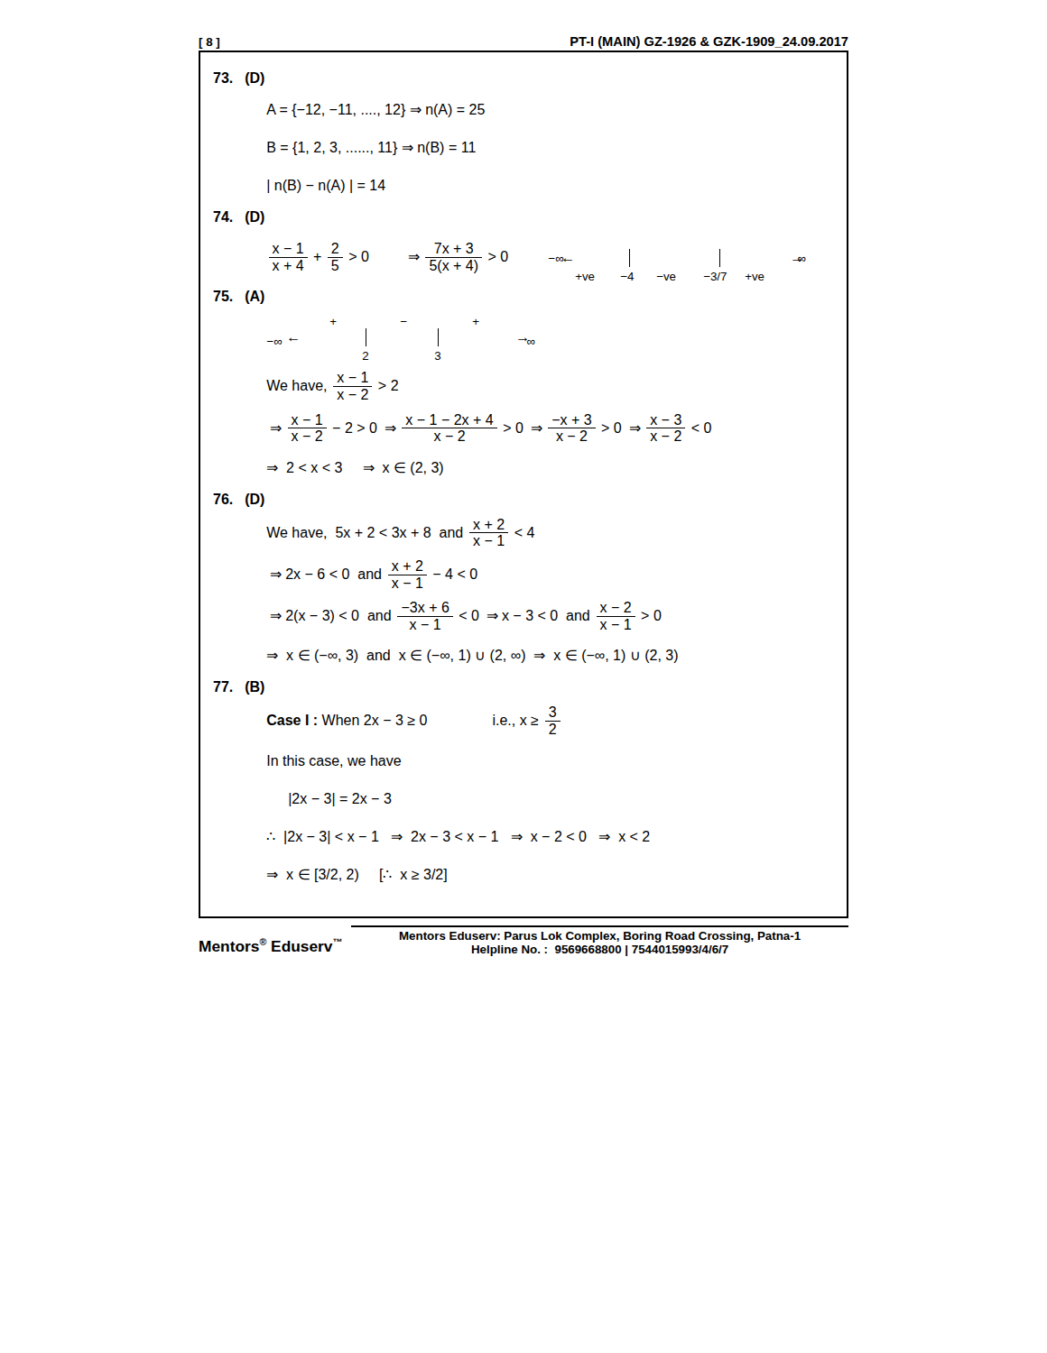[ 8 ] PT-I (MAIN) GZ-1926 & GZK-1909_24.09.2017
73. (D)
A = {−12, −11, ...., 12} ⇒ n(A) = 25
B = {1, 2, 3, ......, 11} ⇒ n(B) = 11
| n(B) − n(A) | = 14
74. (D)
x − 1 x + 4 + 25 > 0 ⇒ 7x + 35(x + 4) > 0 −∞ ← → ∞ +ve −4 −ve −3/7 +ve
75. (A)
−∞ ← → ∞ + − + 2 3
We have, x − 1 x − 2 > 2
⇒ x − 1 x − 2 − 2 > 0 ⇒ x − 1 − 2x + 4 x − 2 > 0 ⇒ −x + 3 x − 2 > 0 ⇒ x − 3 x − 2 < 0
⇒ 2 < x < 3 ⇒ x ∈ (2, 3)
76. (D)
We have, 5x + 2 < 3x + 8 and x + 2 x − 1 < 4
⇒ 2x − 6 < 0 and x + 2 x − 1 − 4 < 0
⇒ 2(x − 3) < 0 and −3x + 6 x − 1 < 0 ⇒ x − 3 < 0 and x − 2 x − 1 > 0
⇒ x ∈ (−∞, 3) and x ∈ (−∞, 1) ∪ (2, ∞) ⇒ x ∈ (−∞, 1) ∪ (2, 3)
77. (B)
Case I : When 2x − 3 ≥ 0 i.e., x ≥ 32
In this case, we have
|2x − 3| = 2x − 3
∴ |2x − 3| < x − 1 ⇒ 2x − 3 < x − 1 ⇒ x − 2 < 0 ⇒ x < 2
⇒ x ∈ [3/2, 2) [∴ x ≥ 3/2]
Mentors® Eduserv™
Mentors Eduserv: Parus Lok Complex, Boring Road Crossing, Patna-1
Helpline No. : 9569668800 | 7544015993/4/6/7